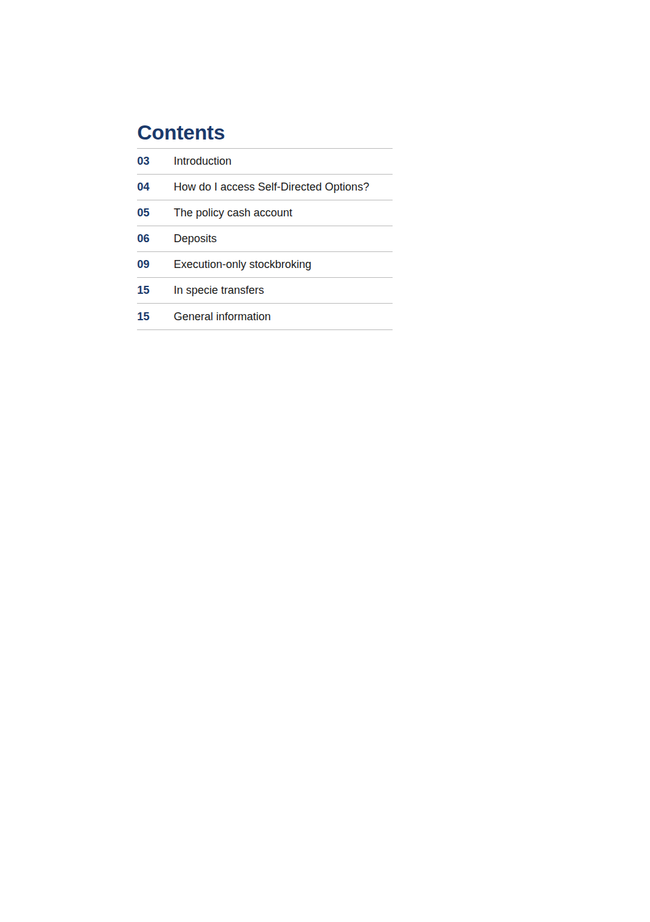Contents
| 03 | Introduction |
| 04 | How do I access Self-Directed Options? |
| 05 | The policy cash account |
| 06 | Deposits |
| 09 | Execution-only stockbroking |
| 15 | In specie transfers |
| 15 | General information |